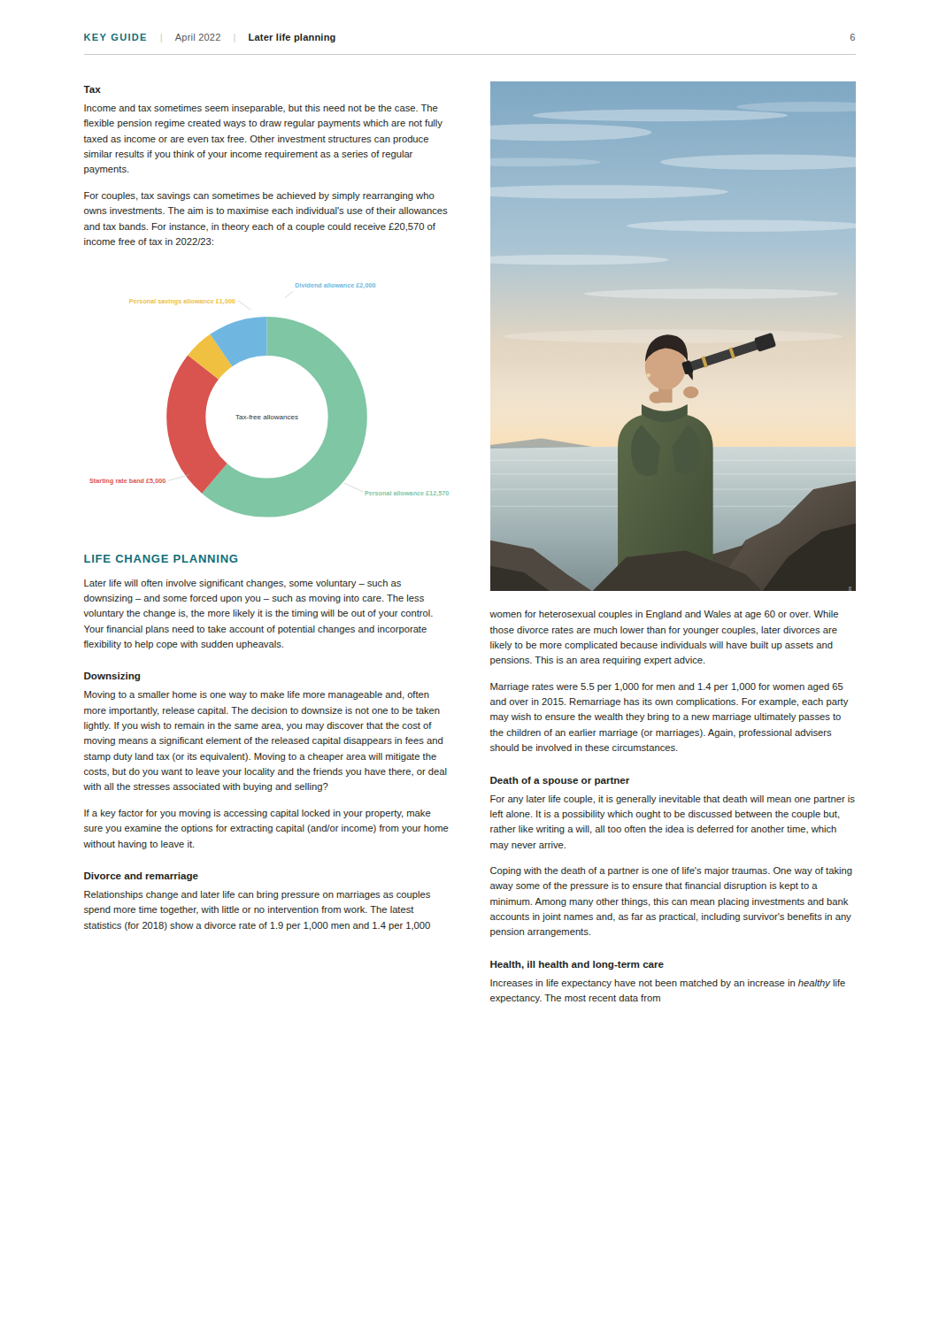Key Guide | April 2022 | Later life planning 6
Tax
Income and tax sometimes seem inseparable, but this need not be the case. The flexible pension regime created ways to draw regular payments which are not fully taxed as income or are even tax free. Other investment structures can produce similar results if you think of your income requirement as a series of regular payments.
For couples, tax savings can sometimes be achieved by simply rearranging who owns investments. The aim is to maximise each individual's use of their allowances and tax bands. For instance, in theory each of a couple could receive £20,570 of income free of tax in 2022/23:
Tax-free allowances Dividend allowance £2,000 Personal savings allowance £1,000 Starting rate band £5,000 Personal allowance £12,570
Life change planning
Later life will often involve significant changes, some voluntary – such as downsizing – and some forced upon you – such as moving into care. The less voluntary the change is, the more likely it is the timing will be out of your control. Your financial plans need to take account of potential changes and incorporate flexibility to help cope with sudden upheavals.
Downsizing
Moving to a smaller home is one way to make life more manageable and, often more importantly, release capital. The decision to downsize is not one to be taken lightly. If you wish to remain in the same area, you may discover that the cost of moving means a significant element of the released capital disappears in fees and stamp duty land tax (or its equivalent). Moving to a cheaper area will mitigate the costs, but do you want to leave your locality and the friends you have there, or deal with all the stresses associated with buying and selling?
If a key factor for you moving is accessing capital locked in your property, make sure you examine the options for extracting capital (and/or income) from your home without having to leave it.
Divorce and remarriage
Relationships change and later life can bring pressure on marriages as couples spend more time together, with little or no intervention from work. The latest statistics (for 2018) show a divorce rate of 1.9 per 1,000 men and 1.4 per 1,000
Photo: iStock / Getty Images
women for heterosexual couples in England and Wales at age 60 or over. While those divorce rates are much lower than for younger couples, later divorces are likely to be more complicated because individuals will have built up assets and pensions. This is an area requiring expert advice.
Marriage rates were 5.5 per 1,000 for men and 1.4 per 1,000 for women aged 65 and over in 2015. Remarriage has its own complications. For example, each party may wish to ensure the wealth they bring to a new marriage ultimately passes to the children of an earlier marriage (or marriages). Again, professional advisers should be involved in these circumstances.
Death of a spouse or partner
For any later life couple, it is generally inevitable that death will mean one partner is left alone. It is a possibility which ought to be discussed between the couple but, rather like writing a will, all too often the idea is deferred for another time, which may never arrive.
Coping with the death of a partner is one of life's major traumas. One way of taking away some of the pressure is to ensure that financial disruption is kept to a minimum. Among many other things, this can mean placing investments and bank accounts in joint names and, as far as practical, including survivor's benefits in any pension arrangements.
Health, ill health and long-term care
Increases in life expectancy have not been matched by an increase in healthy life expectancy. The most recent data from